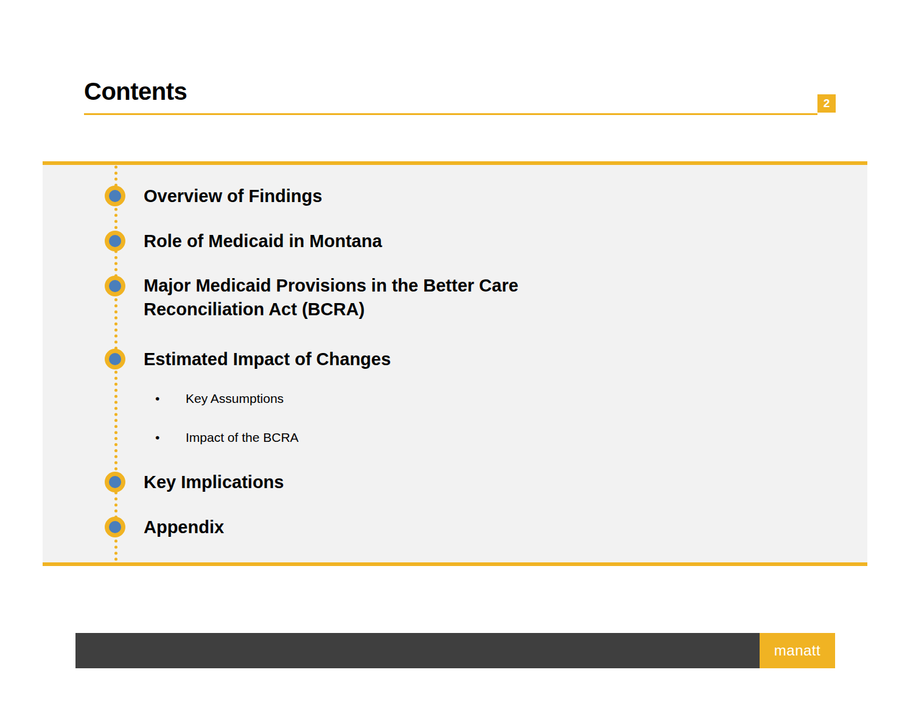Contents
2
Overview of Findings
Role of Medicaid in Montana
Major Medicaid Provisions in the Better Care
Reconciliation Act (BCRA)
Estimated Impact of Changes
• Key Assumptions
• Impact of the BCRA
Key Implications
Appendix
manatt